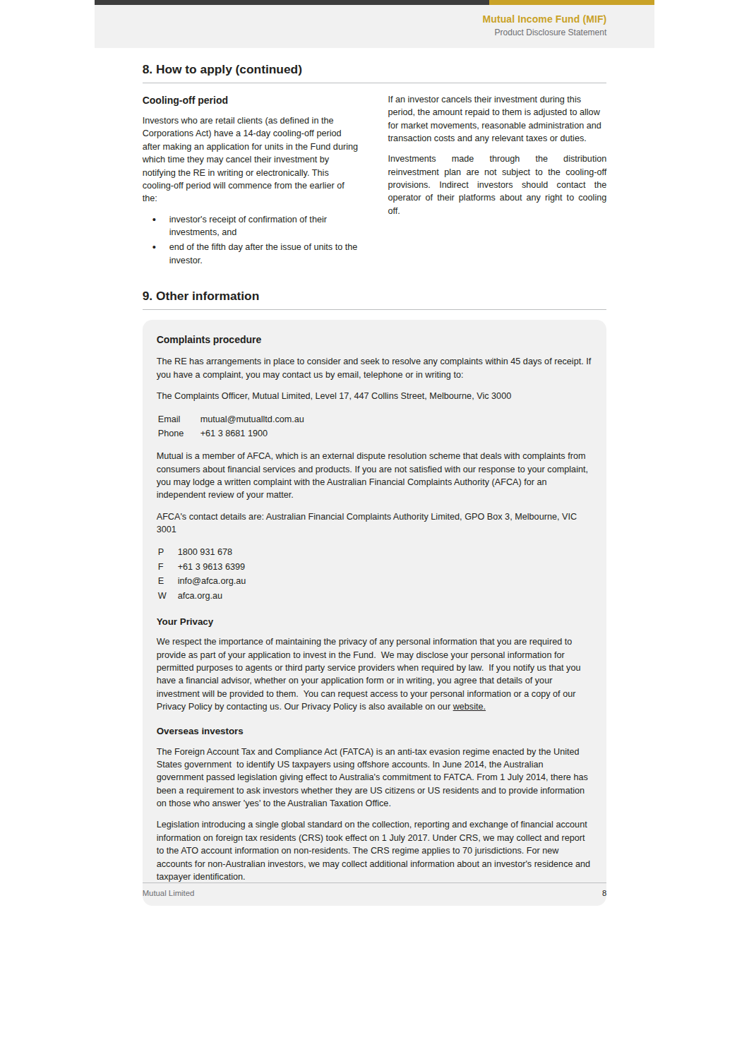Mutual Income Fund (MIF)
Product Disclosure Statement
8. How to apply (continued)
Cooling-off period
Investors who are retail clients (as defined in the Corporations Act) have a 14-day cooling-off period after making an application for units in the Fund during which time they may cancel their investment by notifying the RE in writing or electronically. This cooling-off period will commence from the earlier of the:
investor's receipt of confirmation of their investments, and
end of the fifth day after the issue of units to the investor.
If an investor cancels their investment during this period, the amount repaid to them is adjusted to allow for market movements, reasonable administration and transaction costs and any relevant taxes or duties.
Investments made through the distribution reinvestment plan are not subject to the cooling-off provisions. Indirect investors should contact the operator of their platforms about any right to cooling off.
9. Other information
Complaints procedure
The RE has arrangements in place to consider and seek to resolve any complaints within 45 days of receipt. If you have a complaint, you may contact us by email, telephone or in writing to:
The Complaints Officer, Mutual Limited, Level 17, 447 Collins Street, Melbourne, Vic 3000
| Email | mutual@mutualltd.com.au |
| Phone | +61 3 8681 1900 |
Mutual is a member of AFCA, which is an external dispute resolution scheme that deals with complaints from consumers about financial services and products. If you are not satisfied with our response to your complaint, you may lodge a written complaint with the Australian Financial Complaints Authority (AFCA) for an independent review of your matter.
AFCA's contact details are: Australian Financial Complaints Authority Limited, GPO Box 3, Melbourne, VIC 3001
| P | 1800 931 678 |
| F | +61 3 9613 6399 |
| E | info@afca.org.au |
| W | afca.org.au |
Your Privacy
We respect the importance of maintaining the privacy of any personal information that you are required to provide as part of your application to invest in the Fund. We may disclose your personal information for permitted purposes to agents or third party service providers when required by law. If you notify us that you have a financial advisor, whether on your application form or in writing, you agree that details of your investment will be provided to them. You can request access to your personal information or a copy of our Privacy Policy by contacting us. Our Privacy Policy is also available on our website.
Overseas investors
The Foreign Account Tax and Compliance Act (FATCA) is an anti-tax evasion regime enacted by the United States government to identify US taxpayers using offshore accounts. In June 2014, the Australian government passed legislation giving effect to Australia's commitment to FATCA. From 1 July 2014, there has been a requirement to ask investors whether they are US citizens or US residents and to provide information on those who answer 'yes' to the Australian Taxation Office.
Legislation introducing a single global standard on the collection, reporting and exchange of financial account information on foreign tax residents (CRS) took effect on 1 July 2017. Under CRS, we may collect and report to the ATO account information on non-residents. The CRS regime applies to 70 jurisdictions. For new accounts for non-Australian investors, we may collect additional information about an investor's residence and taxpayer identification.
Mutual Limited 8